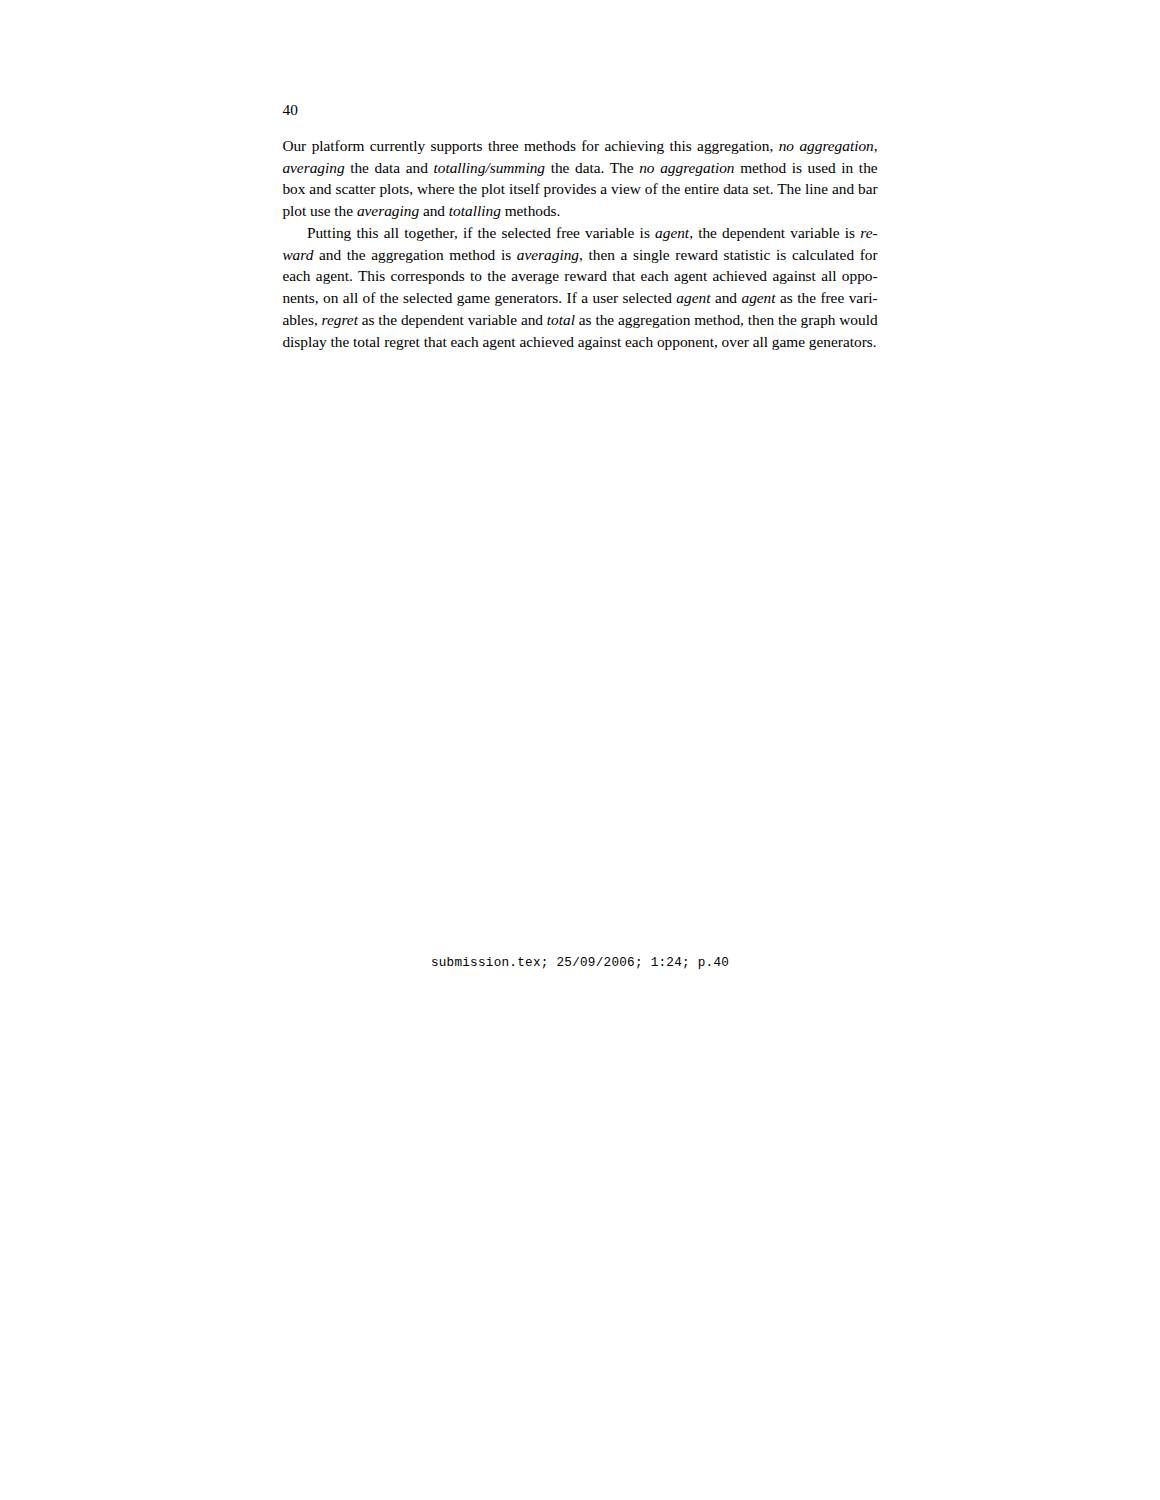40
Our platform currently supports three methods for achieving this aggregation, no aggregation, averaging the data and totalling/summing the data. The no aggregation method is used in the box and scatter plots, where the plot itself provides a view of the entire data set. The line and bar plot use the averaging and totalling methods.
Putting this all together, if the selected free variable is agent, the dependent variable is reward and the aggregation method is averaging, then a single reward statistic is calculated for each agent. This corresponds to the average reward that each agent achieved against all opponents, on all of the selected game generators. If a user selected agent and agent as the free variables, regret as the dependent variable and total as the aggregation method, then the graph would display the total regret that each agent achieved against each opponent, over all game generators.
submission.tex; 25/09/2006; 1:24; p.40